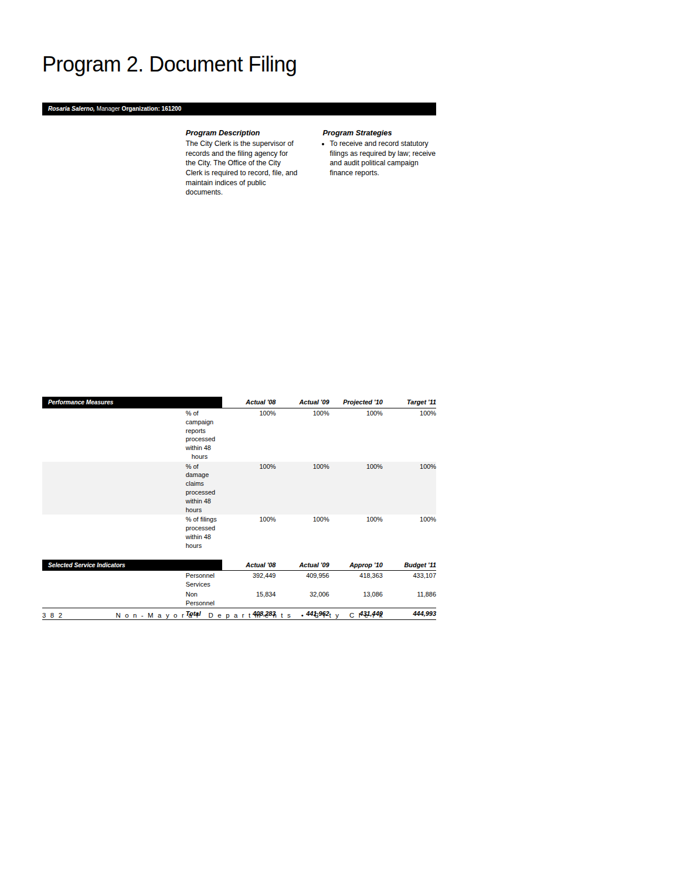Program 2. Document Filing
Rosaria Salerno, Manager Organization: 161200
Program Description
The City Clerk is the supervisor of records and the filing agency for the City. The Office of the City Clerk is required to record, file, and maintain indices of public documents.
Program Strategies
To receive and record statutory filings as required by law; receive and audit political campaign finance reports.
Performance Measures
Actual '08
Actual '09
Projected '10
Target '11
| % of campaign reports processed within 48 hours | 100% | 100% | 100% | 100% |
| % of damage claims processed within 48 hours | 100% | 100% | 100% | 100% |
| % of filings processed within 48 hours | 100% | 100% | 100% | 100% |
Selected Service Indicators
Actual '08
Actual '09
Approp '10
Budget '11
| Personnel Services | 392,449 | 409,956 | 418,363 | 433,107 |
| Non Personnel | 15,834 | 32,006 | 13,086 | 11,886 |
| Total | 408,283 | 441,962 | 431,449 | 444,993 |
3 8 2
N o n - M a y o r a l D e p a r t m e n t s • C i t y C l e r k